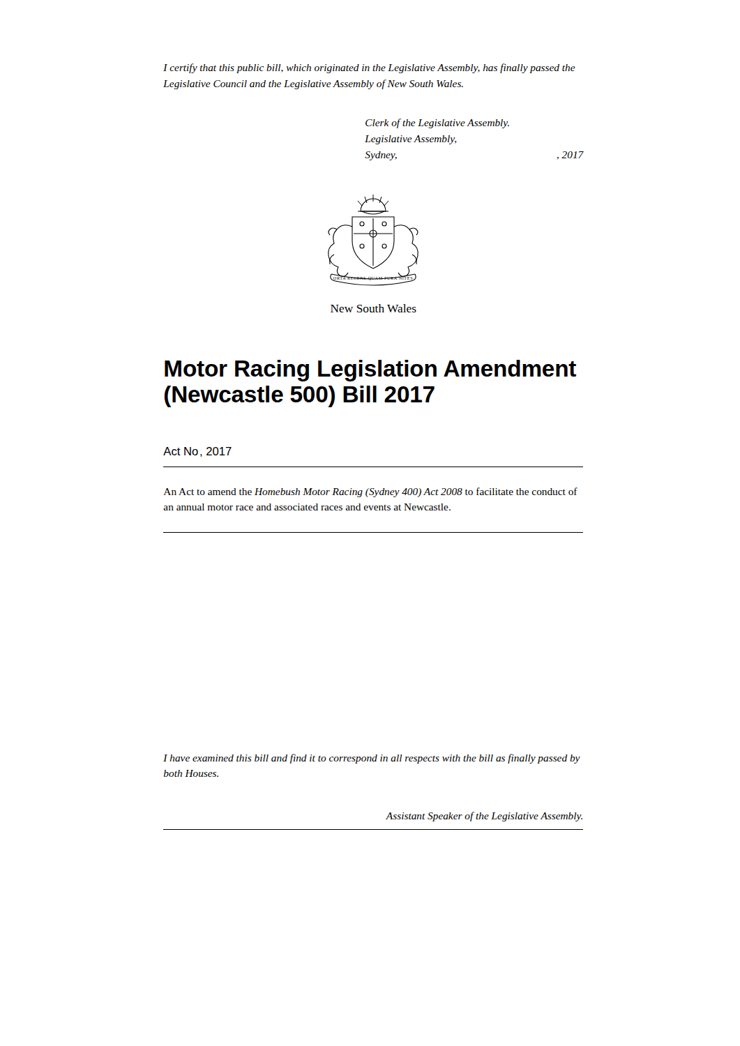I certify that this public bill, which originated in the Legislative Assembly, has finally passed the Legislative Council and the Legislative Assembly of New South Wales.
Clerk of the Legislative Assembly. Legislative Assembly, Sydney, , 2017
ORTA RECENS QUAM PURA NITES
New South Wales
Motor Racing Legislation Amendment (Newcastle 500) Bill 2017
Act No, 2017
An Act to amend the Homebush Motor Racing (Sydney 400) Act 2008 to facilitate the conduct of an annual motor race and associated races and events at Newcastle.
I have examined this bill and find it to correspond in all respects with the bill as finally passed by both Houses.
Assistant Speaker of the Legislative Assembly.